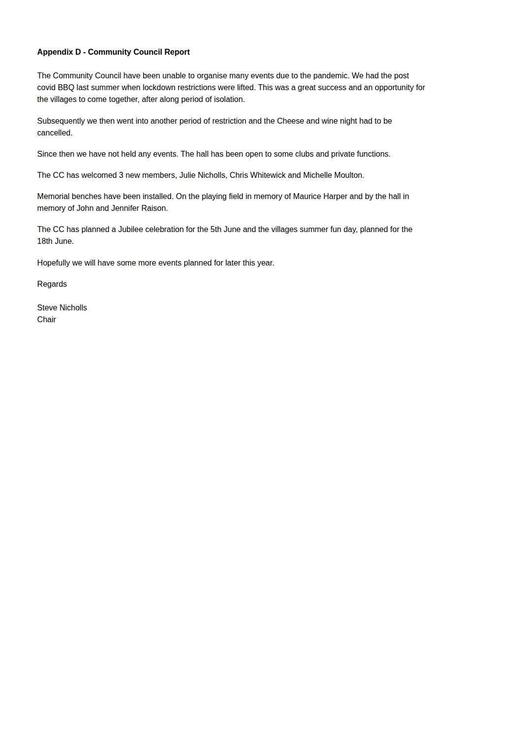Appendix D - Community Council Report
The Community Council have been unable to organise many events due to the pandemic. We had the post covid BBQ last summer when lockdown restrictions were lifted. This was a great success and an opportunity for the villages to come together, after along period of isolation.
Subsequently we then went into another period of restriction and the Cheese and wine night had to be cancelled.
Since then we have not held any events. The hall has been open to some clubs and private functions.
The CC has welcomed 3 new members, Julie Nicholls, Chris Whitewick and Michelle Moulton.
Memorial benches have been installed. On the playing field in memory of Maurice Harper and by the hall in memory of John and Jennifer Raison.
The CC has planned a Jubilee celebration for the 5th June and the villages summer fun day, planned for the 18th June.
Hopefully we will have some more events planned for later this year.
Regards
Steve Nicholls
Chair